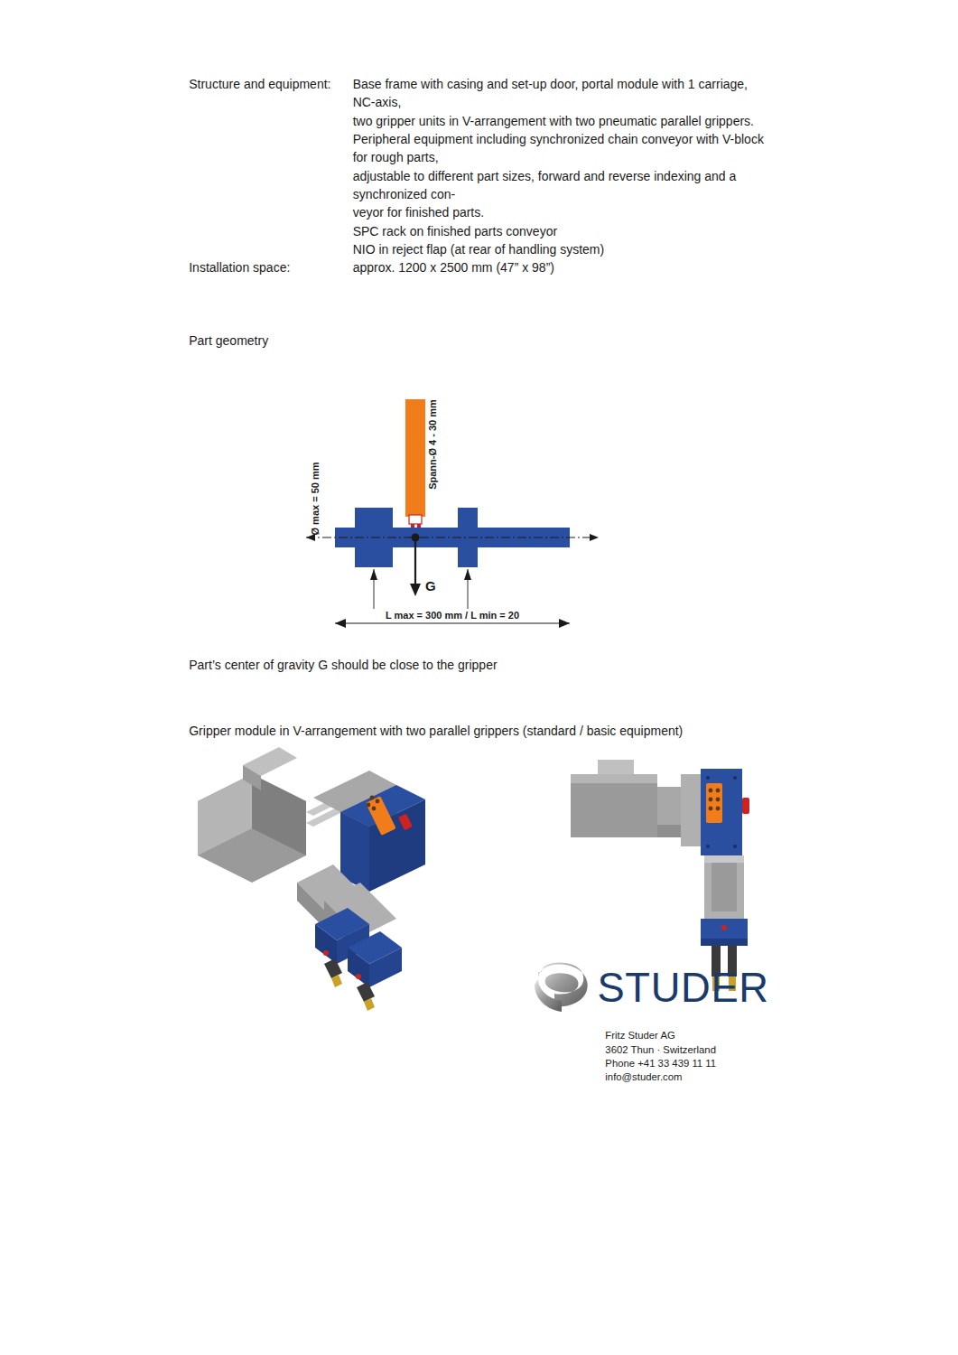| Structure and equipment: | Base frame with casing and set-up door, portal module with 1 carriage, NC-axis, two gripper units in V-arrangement with two pneumatic parallel grippers. Peripheral equipment including synchronized chain conveyor with V-block for rough parts, adjustable to different part sizes, forward and reverse indexing and a synchronized con- veyor for finished parts. SPC rack on finished parts conveyor NIO in reject flap (at rear of handling system) |
| Installation space: | approx. 1200 x 2500 mm (47” x 98”) |
Part geometry
Ø max = 50 mm Spann-Ø 4 - 30 mm G L max = 300 mm / L min = 20
Part’s center of gravity G should be close to the gripper
Gripper module in V-arrangement with two parallel grippers (standard / basic equipment)
STUDER
Fritz Studer AG
3602 Thun · Switzerland
Phone +41 33 439 11 11
info@studer.com